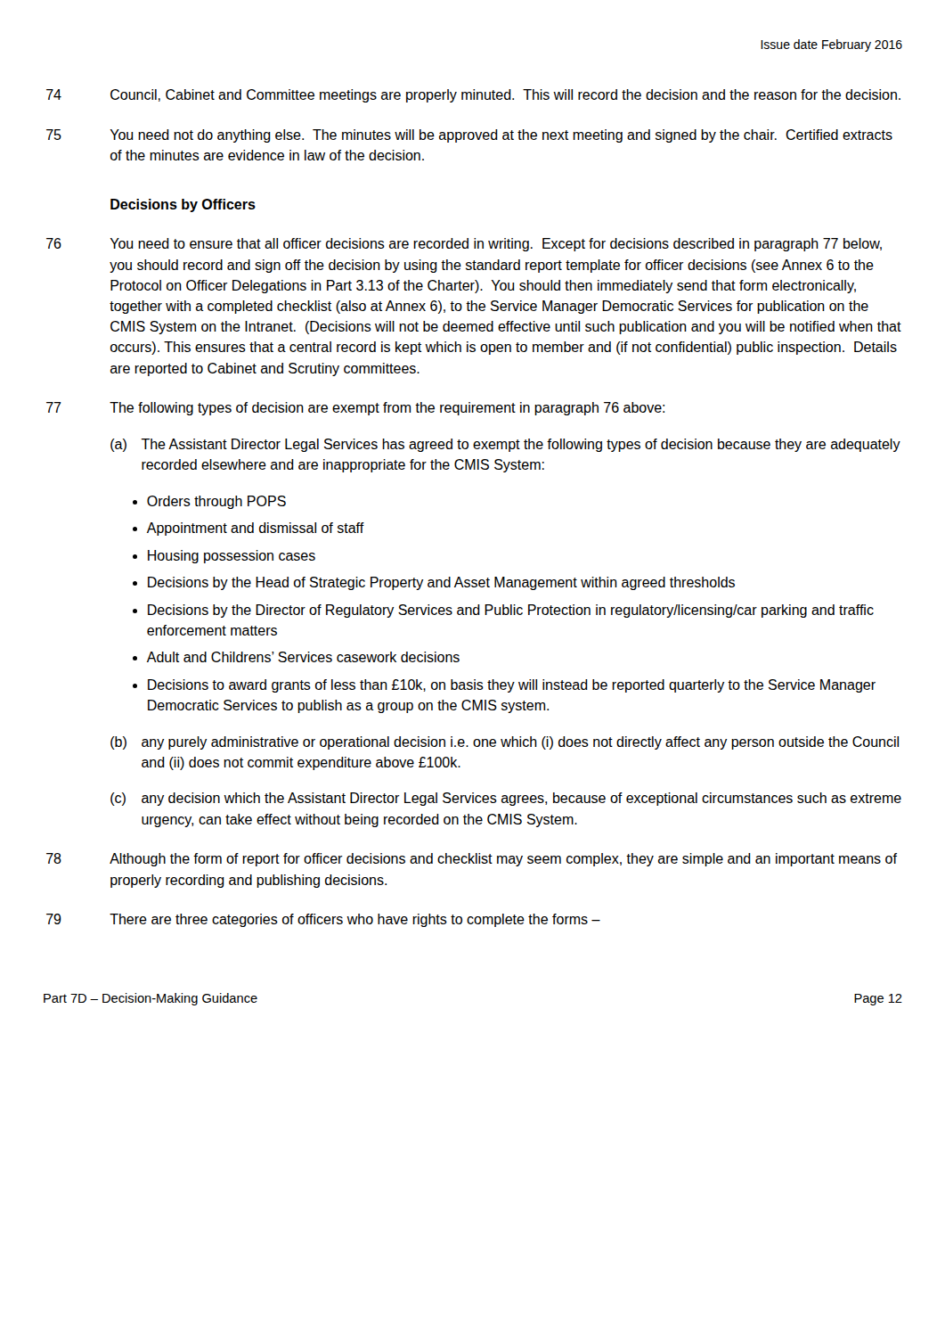Issue date February 2016
74
Council, Cabinet and Committee meetings are properly minuted. This will record the decision and the reason for the decision.
75
You need not do anything else. The minutes will be approved at the next meeting and signed by the chair. Certified extracts of the minutes are evidence in law of the decision.
Decisions by Officers
76
You need to ensure that all officer decisions are recorded in writing. Except for decisions described in paragraph 77 below, you should record and sign off the decision by using the standard report template for officer decisions (see Annex 6 to the Protocol on Officer Delegations in Part 3.13 of the Charter). You should then immediately send that form electronically, together with a completed checklist (also at Annex 6), to the Service Manager Democratic Services for publication on the CMIS System on the Intranet. (Decisions will not be deemed effective until such publication and you will be notified when that occurs). This ensures that a central record is kept which is open to member and (if not confidential) public inspection. Details are reported to Cabinet and Scrutiny committees.
77
The following types of decision are exempt from the requirement in paragraph 76 above:
(a)
The Assistant Director Legal Services has agreed to exempt the following types of decision because they are adequately recorded elsewhere and are inappropriate for the CMIS System:
Orders through POPS
Appointment and dismissal of staff
Housing possession cases
Decisions by the Head of Strategic Property and Asset Management within agreed thresholds
Decisions by the Director of Regulatory Services and Public Protection in regulatory/licensing/car parking and traffic enforcement matters
Adult and Childrens’ Services casework decisions
Decisions to award grants of less than £10k, on basis they will instead be reported quarterly to the Service Manager Democratic Services to publish as a group on the CMIS system.
(b)
any purely administrative or operational decision i.e. one which (i) does not directly affect any person outside the Council and (ii) does not commit expenditure above £100k.
(c)
any decision which the Assistant Director Legal Services agrees, because of exceptional circumstances such as extreme urgency, can take effect without being recorded on the CMIS System.
78
Although the form of report for officer decisions and checklist may seem complex, they are simple and an important means of properly recording and publishing decisions.
79
There are three categories of officers who have rights to complete the forms –
Part 7D – Decision-Making Guidance Page 12